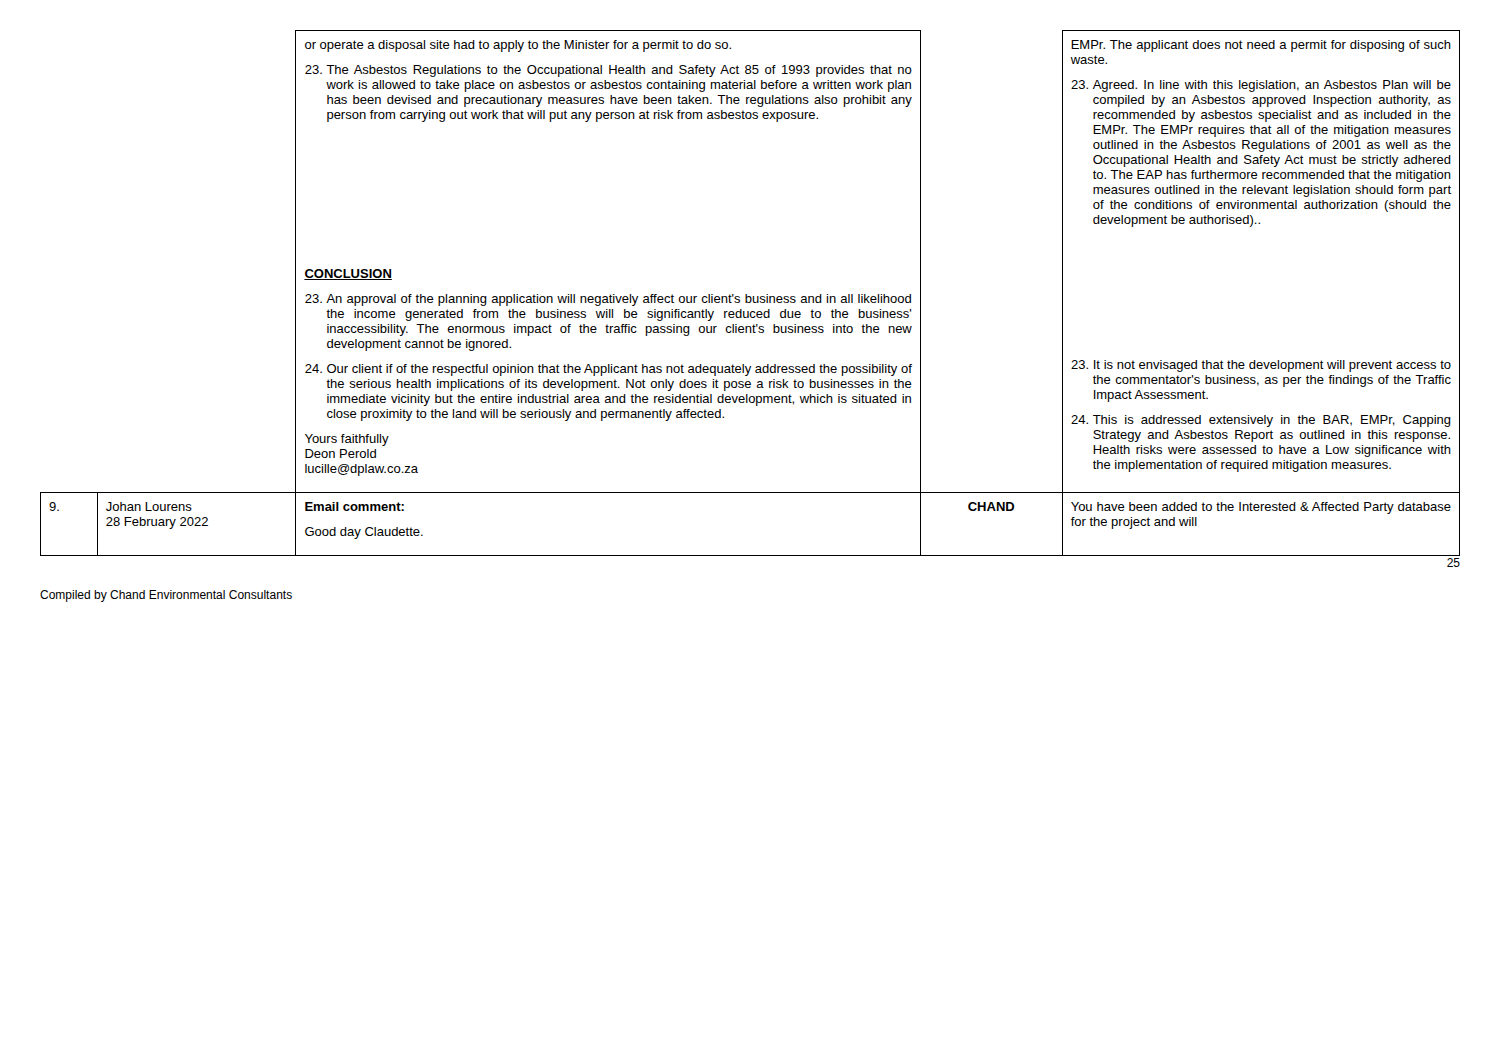| | | or operate a disposal site had to apply to the Minister for a permit to do so. The Asbestos Regulations to the Occupational Health and Safety Act 85 of 1993 provides that no work is allowed to take place on asbestos or asbestos containing material before a written work plan has been devised and precautionary measures have been taken. The regulations also prohibit any person from carrying out work that will put any person at risk from asbestos exposure. CONCLUSION An approval of the planning application will negatively affect our client's business and in all likelihood the income generated from the business will be significantly reduced due to the business' inaccessibility. The enormous impact of the traffic passing our client's business into the new development cannot be ignored. Our client if of the respectful opinion that the Applicant has not adequately addressed the possibility of the serious health implications of its development. Not only does it pose a risk to businesses in the immediate vicinity but the entire industrial area and the residential development, which is situated in close proximity to the land will be seriously and permanently affected. Yours faithfully Deon Perold lucille@dplaw.co.za | | EMPr. The applicant does not need a permit for disposing of such waste. Agreed. In line with this legislation, an Asbestos Plan will be compiled by an Asbestos approved Inspection authority, as recommended by asbestos specialist and as included in the EMPr. The EMPr requires that all of the mitigation measures outlined in the Asbestos Regulations of 2001 as well as the Occupational Health and Safety Act must be strictly adhered to. The EAP has furthermore recommended that the mitigation measures outlined in the relevant legislation should form part of the conditions of environmental authorization (should the development be authorised).. It is not envisaged that the development will prevent access to the commentator's business, as per the findings of the Traffic Impact Assessment. This is addressed extensively in the BAR, EMPr, Capping Strategy and Asbestos Report as outlined in this response. Health risks were assessed to have a Low significance with the implementation of required mitigation measures. |
| 9. | Johan Lourens 28 February 2022 | Email comment: Good day Claudette. | CHAND | You have been added to the Interested & Affected Party database for the project and will |
25
Compiled by Chand Environmental Consultants